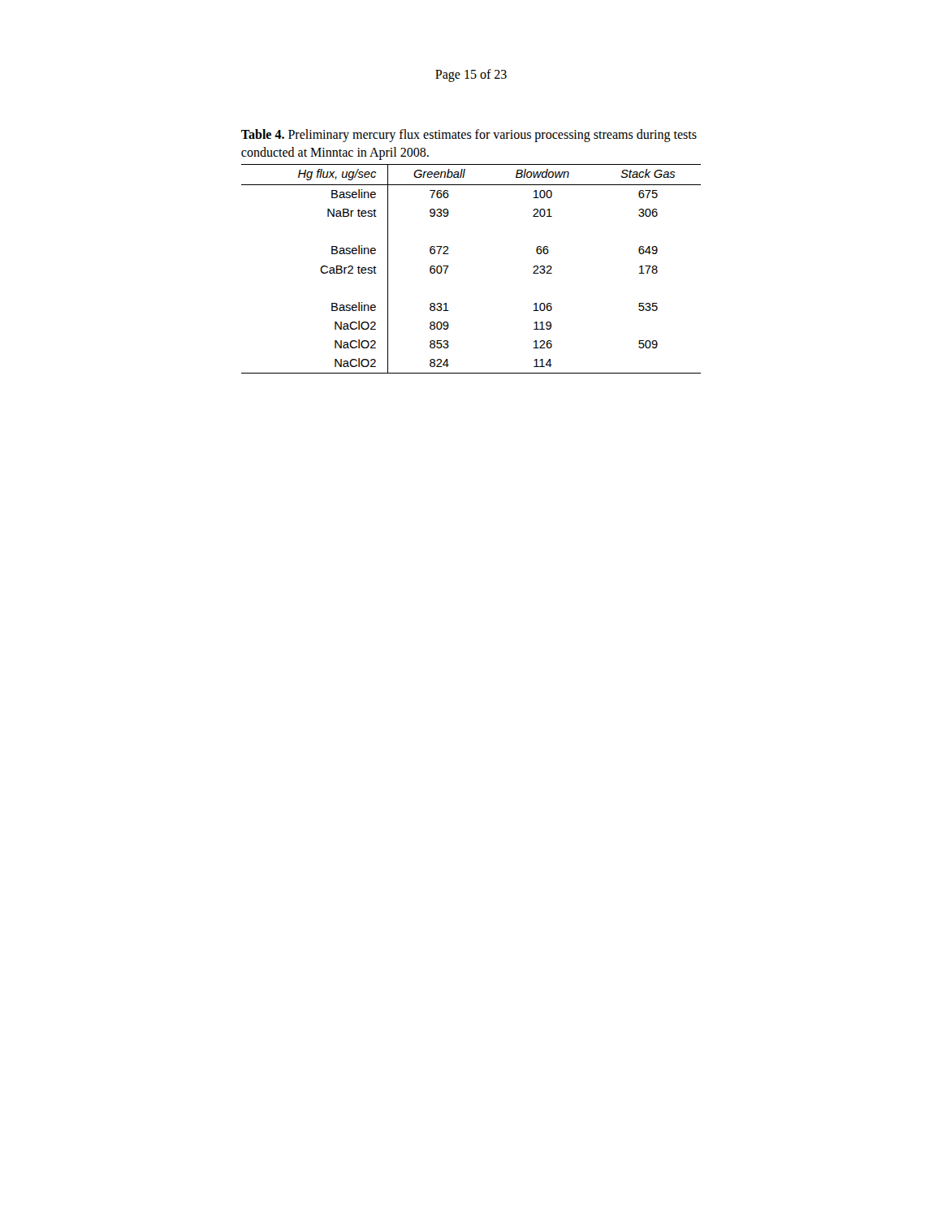Page 15 of 23
Table 4. Preliminary mercury flux estimates for various processing streams during tests conducted at Minntac in April 2008.
| Hg flux, ug/sec | Greenball | Blowdown | Stack Gas |
| --- | --- | --- | --- |
| Baseline | 766 | 100 | 675 |
| NaBr test | 939 | 201 | 306 |
| Baseline | 672 | 66 | 649 |
| CaBr2 test | 607 | 232 | 178 |
| Baseline | 831 | 106 | 535 |
| NaClO2 | 809 | 119 | |
| NaClO2 | 853 | 126 | 509 |
| NaClO2 | 824 | 114 | |